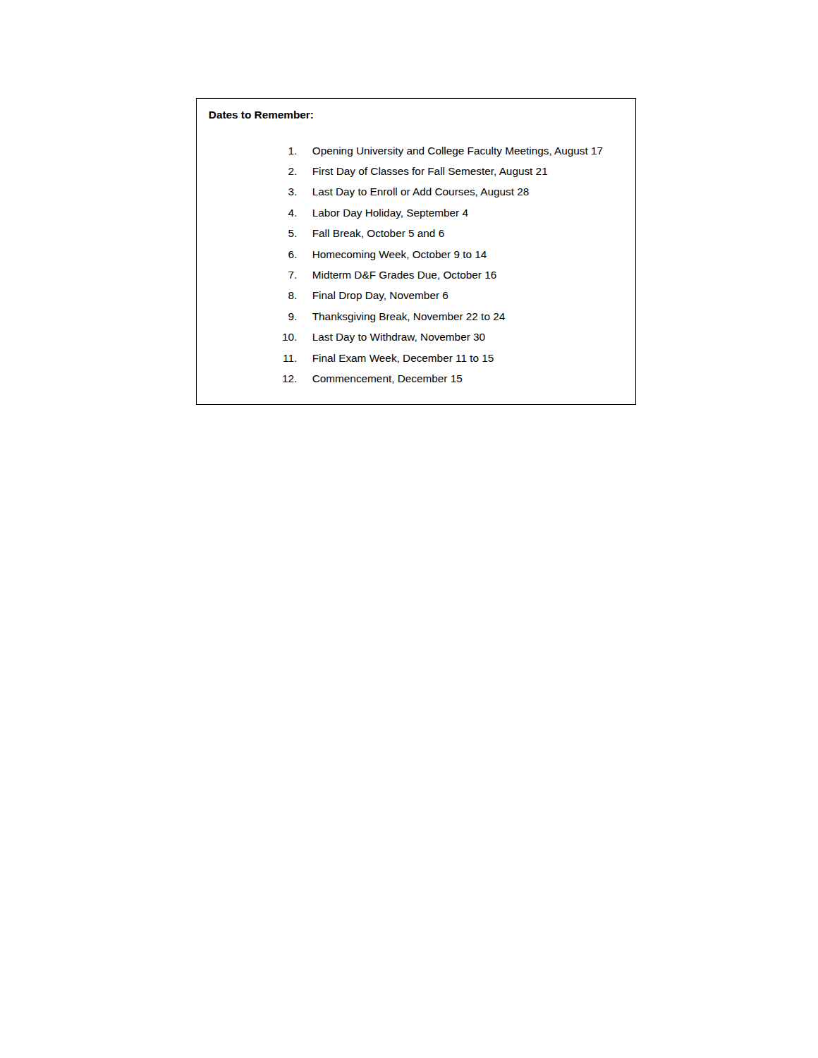Dates to Remember:
Opening University and College Faculty Meetings, August 17
First Day of Classes for Fall Semester, August 21
Last Day to Enroll or Add Courses, August 28
Labor Day Holiday, September 4
Fall Break, October 5 and 6
Homecoming Week, October 9 to 14
Midterm D&F Grades Due, October 16
Final Drop Day, November 6
Thanksgiving Break, November 22 to 24
Last Day to Withdraw, November 30
Final Exam Week, December 11 to 15
Commencement, December 15